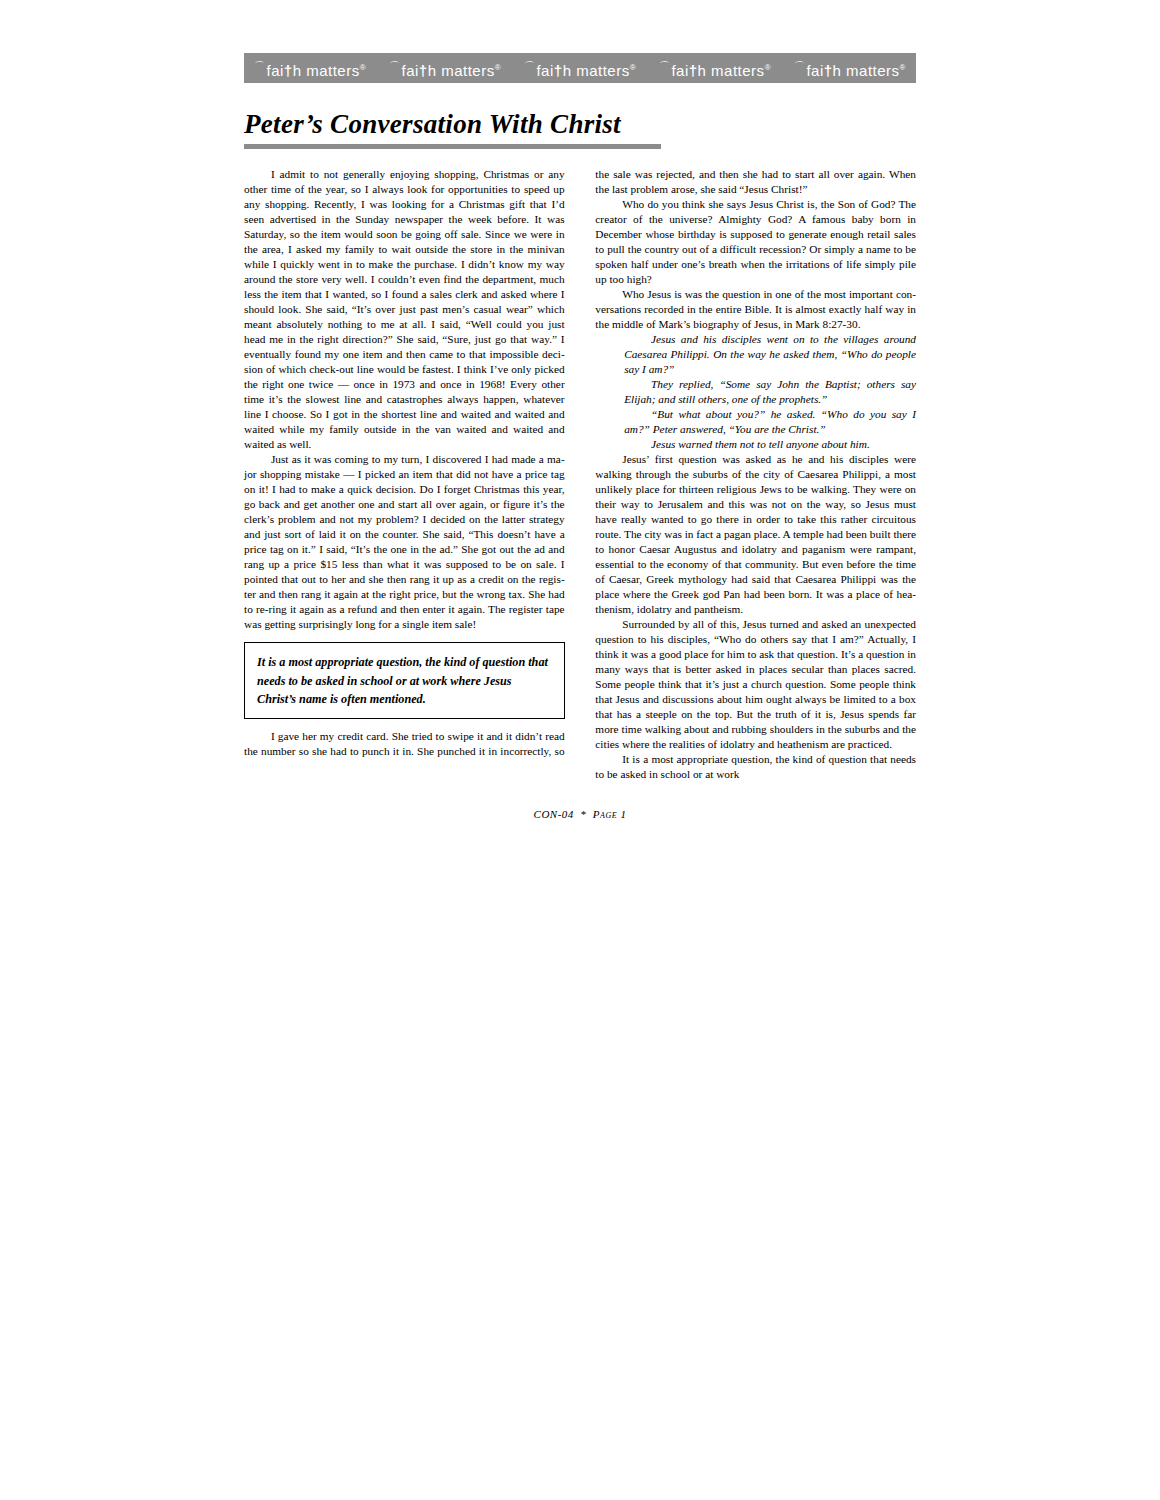⌒fai†h matters® ⌒fai†h matters® ⌒fai†h matters® ⌒fai†h matters® ⌒fai†h matters®
Peter’s Conversation With Christ
I admit to not generally enjoying shopping, Christmas or any other time of the year, so I always look for opportunities to speed up any shopping. Recently, I was looking for a Christmas gift that I’d seen advertised in the Sunday newspaper the week before. It was Saturday, so the item would soon be going off sale. Since we were in the area, I asked my family to wait outside the store in the minivan while I quickly went in to make the purchase. I didn’t know my way around the store very well. I couldn’t even find the department, much less the item that I wanted, so I found a sales clerk and asked where I should look. She said, “It’s over just past men’s casual wear” which meant absolutely nothing to me at all. I said, “Well could you just head me in the right direction?” She said, “Sure, just go that way.” I eventually found my one item and then came to that impossible decision of which check-out line would be fastest. I think I’ve only picked the right one twice — once in 1973 and once in 1968! Every other time it’s the slowest line and catastrophes always happen, whatever line I choose. So I got in the shortest line and waited and waited and waited while my family outside in the van waited and waited and waited as well.
Just as it was coming to my turn, I discovered I had made a major shopping mistake — I picked an item that did not have a price tag on it! I had to make a quick decision. Do I forget Christmas this year, go back and get another one and start all over again, or figure it’s the clerk’s problem and not my problem? I decided on the latter strategy and just sort of laid it on the counter. She said, “This doesn’t have a price tag on it.” I said, “It’s the one in the ad.” She got out the ad and rang up a price $15 less than what it was supposed to be on sale. I pointed that out to her and she then rang it up as a credit on the register and then rang it again at the right price, but the wrong tax. She had to re-ring it again as a refund and then enter it again. The register tape was getting surprisingly long for a single item sale!
It is a most appropriate question, the kind of question that needs to be asked in school or at work where Jesus Christ’s name is often mentioned.
I gave her my credit card. She tried to swipe it and it didn’t read the number so she had to punch it in. She punched it in incorrectly, so the sale was rejected, and then she had to start all over again. When the last problem arose, she said “Jesus Christ!”
Who do you think she says Jesus Christ is, the Son of God? The creator of the universe? Almighty God? A famous baby born in December whose birthday is supposed to generate enough retail sales to pull the country out of a difficult recession? Or simply a name to be spoken half under one’s breath when the irritations of life simply pile up too high?
Who Jesus is was the question in one of the most important conversations recorded in the entire Bible. It is almost exactly half way in the middle of Mark’s biography of Jesus, in Mark 8:27-30.
Jesus and his disciples went on to the villages around Caesarea Philippi. On the way he asked them, “Who do people say I am?”
They replied, “Some say John the Baptist; others say Elijah; and still others, one of the prophets.”
“But what about you?” he asked. “Who do you say I am?” Peter answered, “You are the Christ.”
Jesus warned them not to tell anyone about him.
Jesus’ first question was asked as he and his disciples were walking through the suburbs of the city of Caesarea Philippi, a most unlikely place for thirteen religious Jews to be walking. They were on their way to Jerusalem and this was not on the way, so Jesus must have really wanted to go there in order to take this rather circuitous route. The city was in fact a pagan place. A temple had been built there to honor Caesar Augustus and idolatry and paganism were rampant, essential to the economy of that community. But even before the time of Caesar, Greek mythology had said that Caesarea Philippi was the place where the Greek god Pan had been born. It was a place of heathenism, idolatry and pantheism.
Surrounded by all of this, Jesus turned and asked an unexpected question to his disciples, “Who do others say that I am?” Actually, I think it was a good place for him to ask that question. It’s a question in many ways that is better asked in places secular than places sacred. Some people think that it’s just a church question. Some people think that Jesus and discussions about him ought always be limited to a box that has a steeple on the top. But the truth of it is, Jesus spends far more time walking about and rubbing shoulders in the suburbs and the cities where the realities of idolatry and heathenism are practiced.
It is a most appropriate question, the kind of question that needs to be asked in school or at work
CON-04 * Page 1